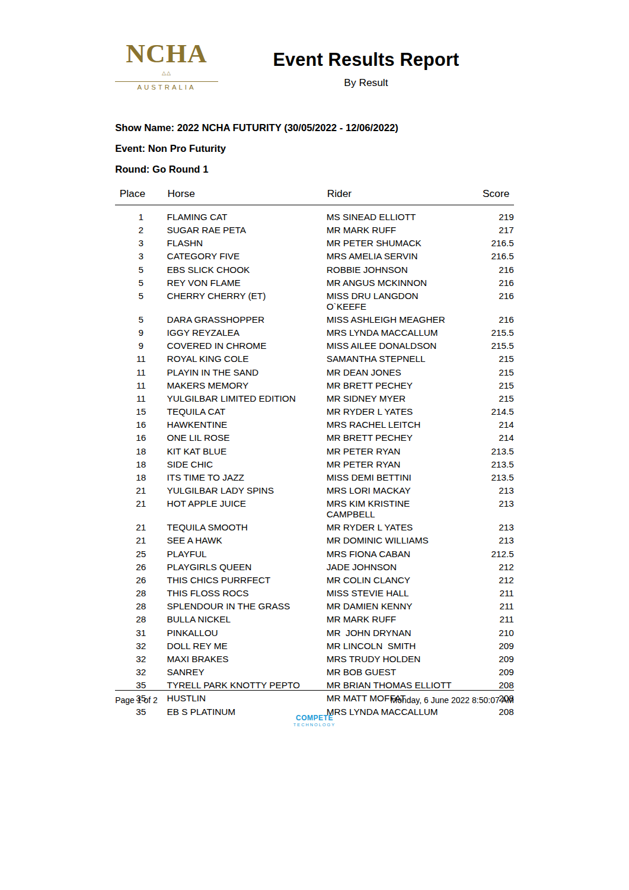NCHA △△ AUSTRALIA
Event Results Report
By Result
Show Name: 2022 NCHA FUTURITY (30/05/2022 - 12/06/2022)
Event: Non Pro Futurity
Round: Go Round 1
| Place | Horse | Rider | Score |
| --- | --- | --- | --- |
| 1 | FLAMING CAT | MS SINEAD ELLIOTT | 219 |
| 2 | SUGAR RAE PETA | MR MARK RUFF | 217 |
| 3 | FLASHN | MR PETER SHUMACK | 216.5 |
| 3 | CATEGORY FIVE | MRS AMELIA SERVIN | 216.5 |
| 5 | EBS SLICK CHOOK | ROBBIE JOHNSON | 216 |
| 5 | REY VON FLAME | MR ANGUS MCKINNON | 216 |
| 5 | CHERRY CHERRY (ET) | MISS DRU LANGDON O`KEEFE | 216 |
| 5 | DARA GRASSHOPPER | MISS ASHLEIGH MEAGHER | 216 |
| 9 | IGGY REYZALEA | MRS LYNDA MACCALLUM | 215.5 |
| 9 | COVERED IN CHROME | MISS AILEE DONALDSON | 215.5 |
| 11 | ROYAL KING COLE | SAMANTHA STEPNELL | 215 |
| 11 | PLAYIN IN THE SAND | MR DEAN JONES | 215 |
| 11 | MAKERS MEMORY | MR BRETT PECHEY | 215 |
| 11 | YULGILBAR LIMITED EDITION | MR SIDNEY MYER | 215 |
| 15 | TEQUILA CAT | MR RYDER L YATES | 214.5 |
| 16 | HAWKENTINE | MRS RACHEL LEITCH | 214 |
| 16 | ONE LIL ROSE | MR BRETT PECHEY | 214 |
| 18 | KIT KAT BLUE | MR PETER RYAN | 213.5 |
| 18 | SIDE CHIC | MR PETER RYAN | 213.5 |
| 18 | ITS TIME TO JAZZ | MISS DEMI BETTINI | 213.5 |
| 21 | YULGILBAR LADY SPINS | MRS LORI MACKAY | 213 |
| 21 | HOT APPLE JUICE | MRS KIM KRISTINE CAMPBELL | 213 |
| 21 | TEQUILA SMOOTH | MR RYDER L YATES | 213 |
| 21 | SEE A HAWK | MR DOMINIC WILLIAMS | 213 |
| 25 | PLAYFUL | MRS FIONA CABAN | 212.5 |
| 26 | PLAYGIRLS QUEEN | JADE JOHNSON | 212 |
| 26 | THIS CHICS PURRFECT | MR COLIN CLANCY | 212 |
| 28 | THIS FLOSS ROCS | MISS STEVIE HALL | 211 |
| 28 | SPLENDOUR IN THE GRASS | MR DAMIEN KENNY | 211 |
| 28 | BULLA NICKEL | MR MARK RUFF | 211 |
| 31 | PINKALLOU | MR JOHN DRYNAN | 210 |
| 32 | DOLL REY ME | MR LINCOLN SMITH | 209 |
| 32 | MAXI BRAKES | MRS TRUDY HOLDEN | 209 |
| 32 | SANREY | MR BOB GUEST | 209 |
| 35 | TYRELL PARK KNOTTY PEPTO | MR BRIAN THOMAS ELLIOTT | 208 |
| 35 | HUSTLIN | MR MATT MOFFAT | 208 |
| 35 | EB S PLATINUM | MRS LYNDA MACCALLUM | 208 |
Page 1 of 2 Monday, 6 June 2022 8:50:07 AM
COMPETE TECHNOLOGY